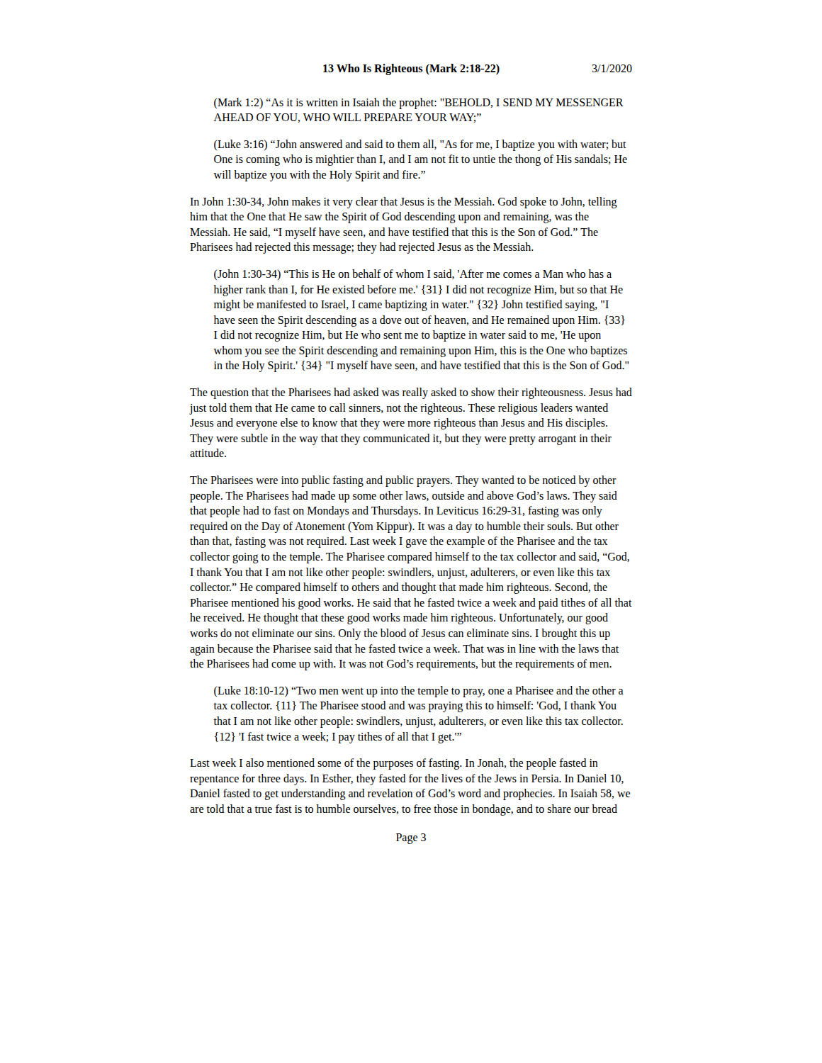13 Who Is Righteous (Mark 2:18-22)
3/1/2020
(Mark 1:2) “As it is written in Isaiah the prophet: "BEHOLD, I SEND MY MESSENGER AHEAD OF YOU, WHO WILL PREPARE YOUR WAY;”
(Luke 3:16) “John answered and said to them all, "As for me, I baptize you with water; but One is coming who is mightier than I, and I am not fit to untie the thong of His sandals; He will baptize you with the Holy Spirit and fire.”
In John 1:30-34, John makes it very clear that Jesus is the Messiah. God spoke to John, telling him that the One that He saw the Spirit of God descending upon and remaining, was the Messiah. He said, “I myself have seen, and have testified that this is the Son of God.” The Pharisees had rejected this message; they had rejected Jesus as the Messiah.
(John 1:30-34) “This is He on behalf of whom I said, 'After me comes a Man who has a higher rank than I, for He existed before me.' {31} I did not recognize Him, but so that He might be manifested to Israel, I came baptizing in water." {32} John testified saying, "I have seen the Spirit descending as a dove out of heaven, and He remained upon Him. {33} I did not recognize Him, but He who sent me to baptize in water said to me, 'He upon whom you see the Spirit descending and remaining upon Him, this is the One who baptizes in the Holy Spirit.' {34} "I myself have seen, and have testified that this is the Son of God."
The question that the Pharisees had asked was really asked to show their righteousness. Jesus had just told them that He came to call sinners, not the righteous. These religious leaders wanted Jesus and everyone else to know that they were more righteous than Jesus and His disciples. They were subtle in the way that they communicated it, but they were pretty arrogant in their attitude.
The Pharisees were into public fasting and public prayers. They wanted to be noticed by other people. The Pharisees had made up some other laws, outside and above God’s laws. They said that people had to fast on Mondays and Thursdays. In Leviticus 16:29-31, fasting was only required on the Day of Atonement (Yom Kippur). It was a day to humble their souls. But other than that, fasting was not required. Last week I gave the example of the Pharisee and the tax collector going to the temple. The Pharisee compared himself to the tax collector and said, “God, I thank You that I am not like other people: swindlers, unjust, adulterers, or even like this tax collector.” He compared himself to others and thought that made him righteous. Second, the Pharisee mentioned his good works. He said that he fasted twice a week and paid tithes of all that he received. He thought that these good works made him righteous. Unfortunately, our good works do not eliminate our sins. Only the blood of Jesus can eliminate sins. I brought this up again because the Pharisee said that he fasted twice a week. That was in line with the laws that the Pharisees had come up with. It was not God’s requirements, but the requirements of men.
(Luke 18:10-12) “Two men went up into the temple to pray, one a Pharisee and the other a tax collector. {11} The Pharisee stood and was praying this to himself: 'God, I thank You that I am not like other people: swindlers, unjust, adulterers, or even like this tax collector. {12} 'I fast twice a week; I pay tithes of all that I get.'”
Last week I also mentioned some of the purposes of fasting. In Jonah, the people fasted in repentance for three days. In Esther, they fasted for the lives of the Jews in Persia. In Daniel 10, Daniel fasted to get understanding and revelation of God’s word and prophecies. In Isaiah 58, we are told that a true fast is to humble ourselves, to free those in bondage, and to share our bread
Page 3